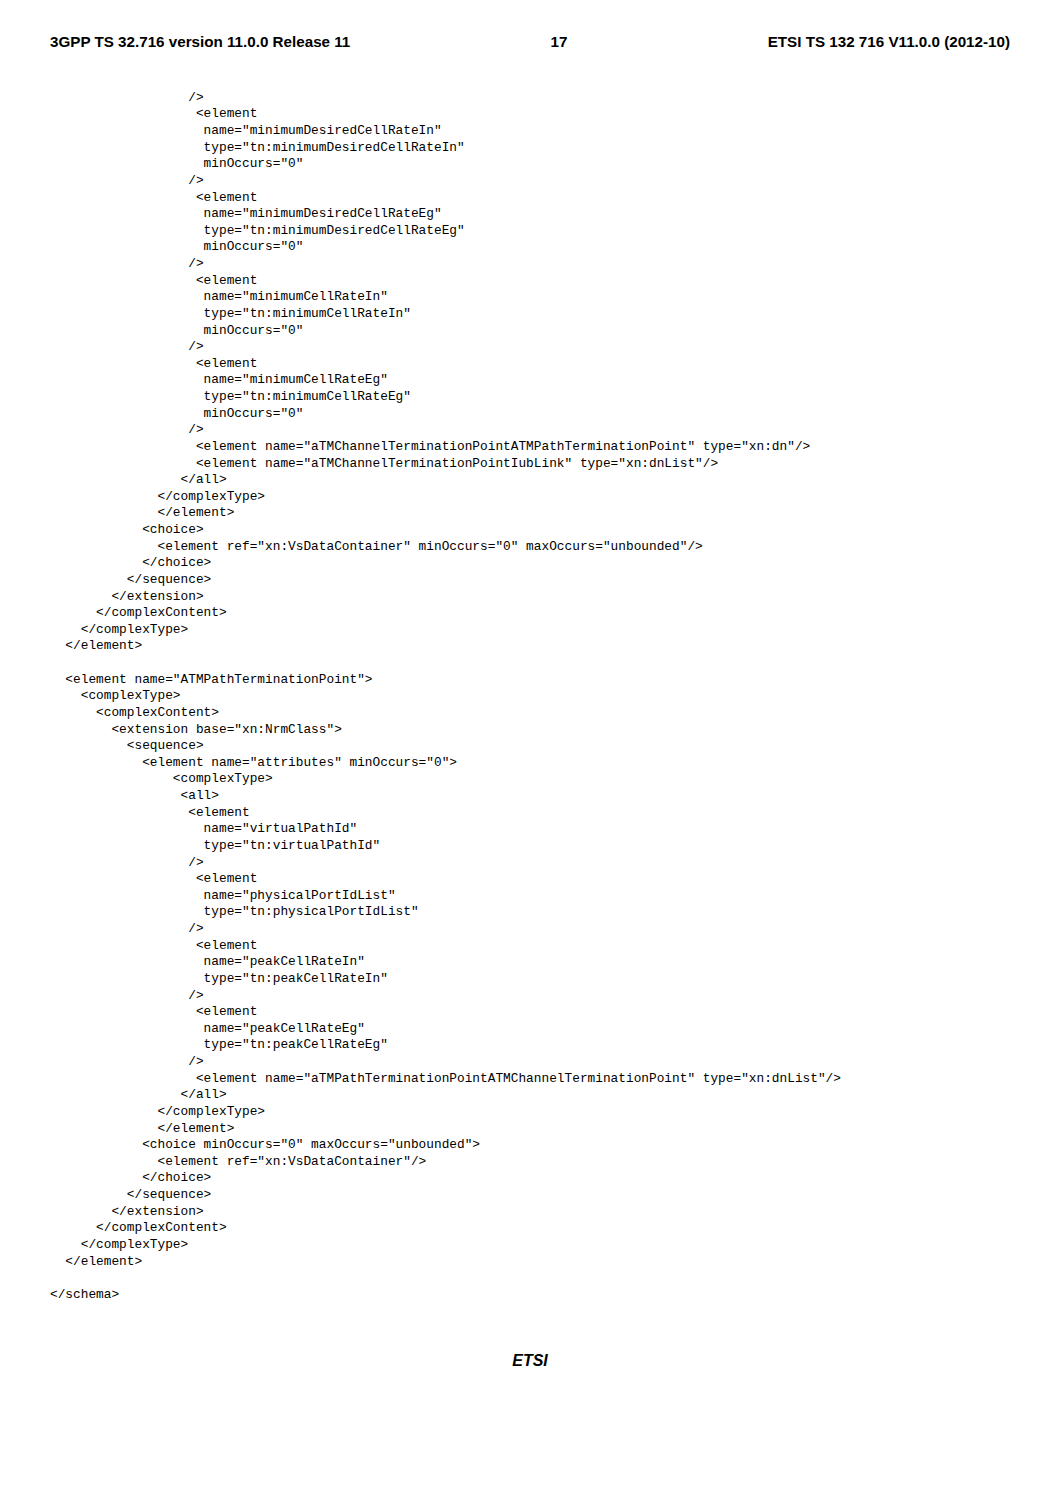3GPP TS 32.716 version 11.0.0 Release 11 17 ETSI TS 132 716 V11.0.0 (2012-10)
                  />
                   <element
                    name="minimumDesiredCellRateIn"
                    type="tn:minimumDesiredCellRateIn"
                    minOccurs="0"
                  />
                   <element
                    name="minimumDesiredCellRateEg"
                    type="tn:minimumDesiredCellRateEg"
                    minOccurs="0"
                  />
                   <element
                    name="minimumCellRateIn"
                    type="tn:minimumCellRateIn"
                    minOccurs="0"
                  />
                   <element
                    name="minimumCellRateEg"
                    type="tn:minimumCellRateEg"
                    minOccurs="0"
                  />
                   <element name="aTMChannelTerminationPointATMPathTerminationPoint" type="xn:dn"/>
                   <element name="aTMChannelTerminationPointIubLink" type="xn:dnList"/>
                 </all>
              </complexType>
              </element>
            <choice>
              <element ref="xn:VsDataContainer" minOccurs="0" maxOccurs="unbounded"/>
            </choice>
          </sequence>
        </extension>
      </complexContent>
    </complexType>
  </element>

  <element name="ATMPathTerminationPoint">
    <complexType>
      <complexContent>
        <extension base="xn:NrmClass">
          <sequence>
            <element name="attributes" minOccurs="0">
                <complexType>
                 <all>
                  <element
                    name="virtualPathId"
                    type="tn:virtualPathId"
                  />
                   <element
                    name="physicalPortIdList"
                    type="tn:physicalPortIdList"
                  />
                   <element
                    name="peakCellRateIn"
                    type="tn:peakCellRateIn"
                  />
                   <element
                    name="peakCellRateEg"
                    type="tn:peakCellRateEg"
                  />
                   <element name="aTMPathTerminationPointATMChannelTerminationPoint" type="xn:dnList"/>
                 </all>
              </complexType>
              </element>
            <choice minOccurs="0" maxOccurs="unbounded">
              <element ref="xn:VsDataContainer"/>
            </choice>
          </sequence>
        </extension>
      </complexContent>
    </complexType>
  </element>

</schema>
ETSI